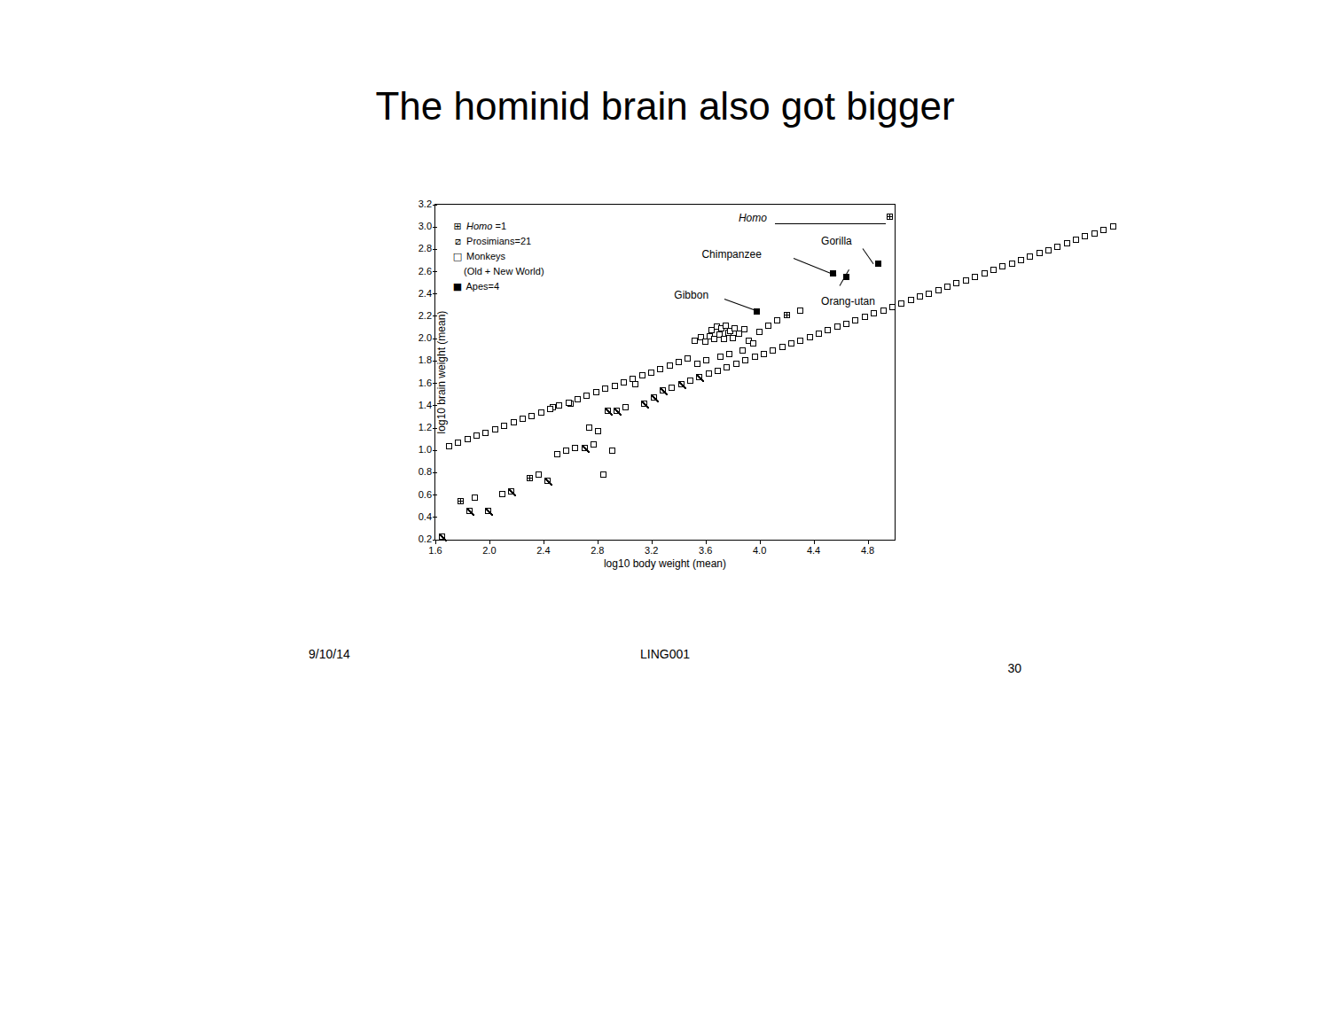The hominid brain also got bigger
log10 brain weight (mean) log10 body weight (mean) 3.2 3.0 2.8 2.6 2.4 2.2 2.0 1.8 1.6 1.4 1.2 1.0 0.8 0.6 0.4 0.2 1.6 2.0 2.4 2.8 3.2 3.6 4.0 4.4 4.8
⊞ Homo =1
⧄ Prosimians=21
□ Monkeys
(Old + New World)
■ Apes=4
Homo
Gorilla
Chimpanzee
Gibbon
Orang-utan
9/10/14
LING001
30